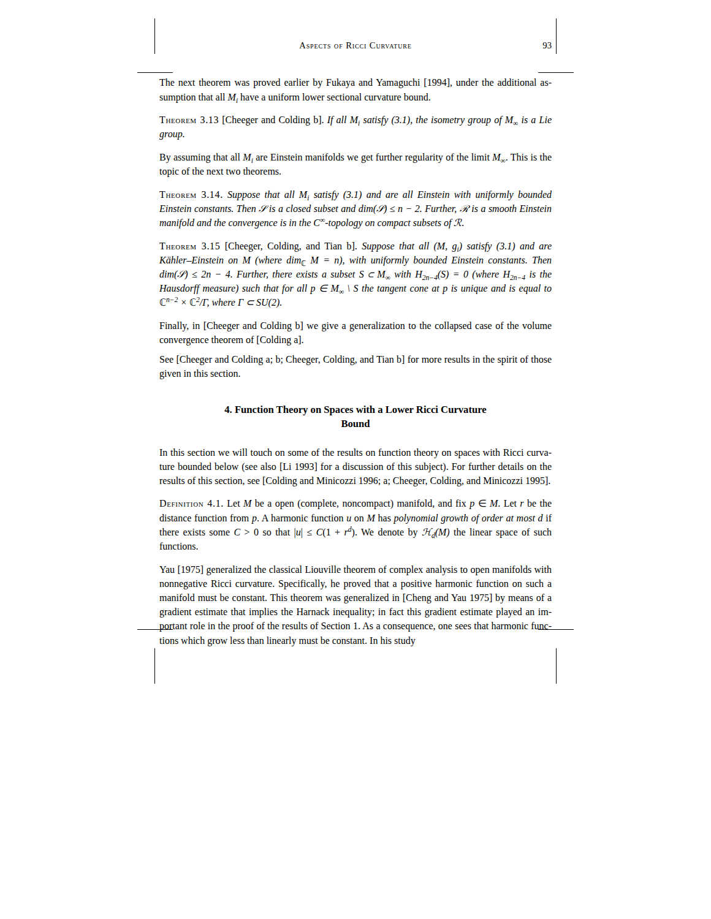Aspects of Ricci Curvature 93
The next theorem was proved earlier by Fukaya and Yamaguchi [1994], under the additional assumption that all Mi have a uniform lower sectional curvature bound.
Theorem 3.13 [Cheeger and Colding b]. If all Mi satisfy (3.1), the isometry group of M∞ is a Lie group.
By assuming that all Mi are Einstein manifolds we get further regularity of the limit M∞. This is the topic of the next two theorems.
Theorem 3.14. Suppose that all Mi satisfy (3.1) and are all Einstein with uniformly bounded Einstein constants. Then 𝒮 is a closed subset and dim(𝒮) ≤ n − 2. Further, ℛ is a smooth Einstein manifold and the convergence is in the C∞-topology on compact subsets of ℛ.
Theorem 3.15 [Cheeger, Colding, and Tian b]. Suppose that all (M, gi) satisfy (3.1) and are Kähler–Einstein on M (where dimℂ M = n), with uniformly bounded Einstein constants. Then dim(𝒮) ≤ 2n − 4. Further, there exists a subset S ⊂ M∞ with H2n−4(S) = 0 (where H2n−4 is the Hausdorff measure) such that for all p ∈ M∞ \ S the tangent cone at p is unique and is equal to ℂn−2 × ℂ2/Γ, where Γ ⊂ SU(2).
Finally, in [Cheeger and Colding b] we give a generalization to the collapsed case of the volume convergence theorem of [Colding a].
See [Cheeger and Colding a; b; Cheeger, Colding, and Tian b] for more results in the spirit of those given in this section.
4. Function Theory on Spaces with a Lower Ricci Curvature
Bound
In this section we will touch on some of the results on function theory on spaces with Ricci curvature bounded below (see also [Li 1993] for a discussion of this subject). For further details on the results of this section, see [Colding and Minicozzi 1996; a; Cheeger, Colding, and Minicozzi 1995].
Definition 4.1. Let M be a open (complete, noncompact) manifold, and fix p ∈ M. Let r be the distance function from p. A harmonic function u on M has polynomial growth of order at most d if there exists some C > 0 so that |u| ≤ C(1 + rd). We denote by ℋd(M) the linear space of such functions.
Yau [1975] generalized the classical Liouville theorem of complex analysis to open manifolds with nonnegative Ricci curvature. Specifically, he proved that a positive harmonic function on such a manifold must be constant. This theorem was generalized in [Cheng and Yau 1975] by means of a gradient estimate that implies the Harnack inequality; in fact this gradient estimate played an important role in the proof of the results of Section 1. As a consequence, one sees that harmonic functions which grow less than linearly must be constant. In his study